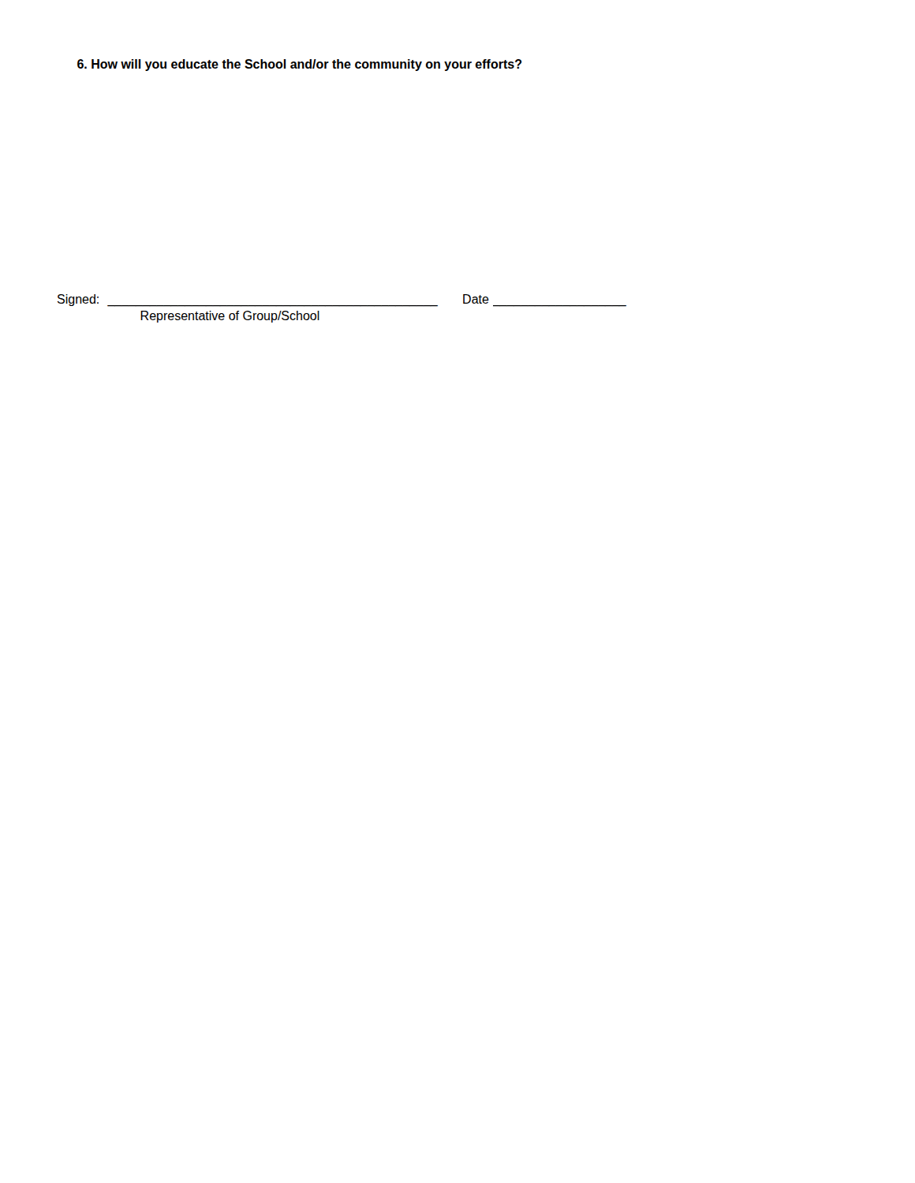How will you educate the School and/or the community on your efforts?
Signed: _______________________________________________ Date ___________________
Representative of Group/School